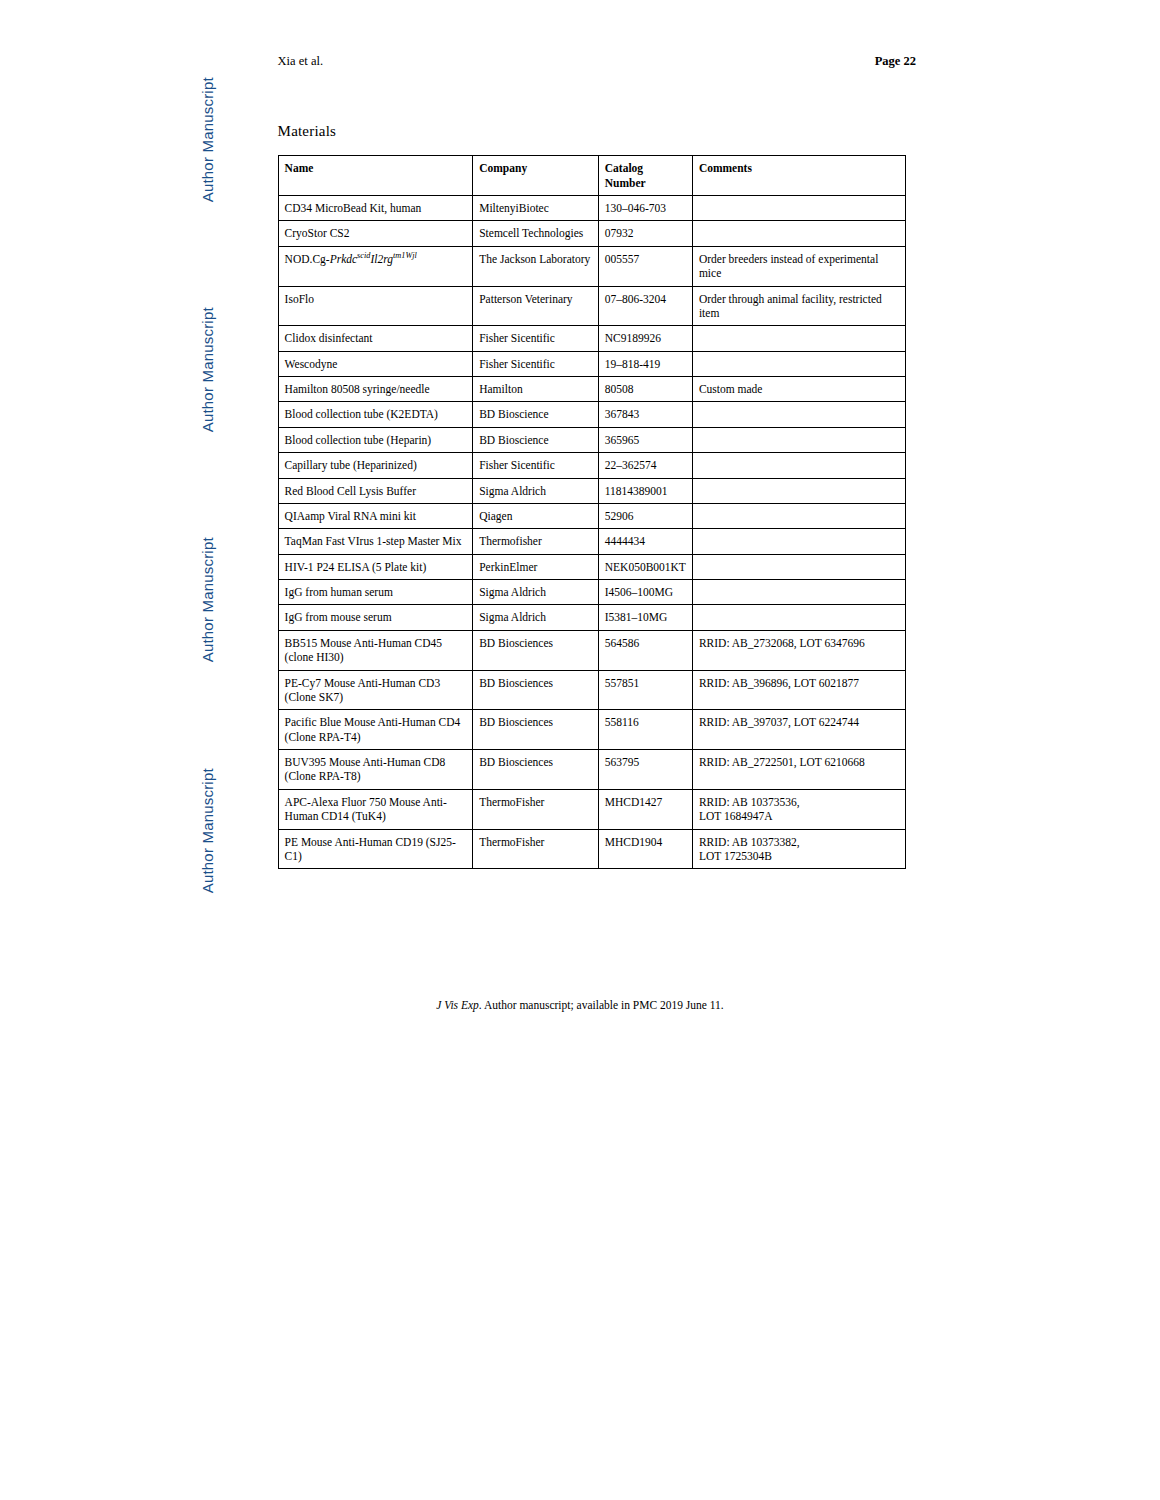Author Manuscript Author Manuscript Author Manuscript Author Manuscript
Xia et al.
Page 22
Materials
| Name | Company | Catalog Number | Comments |
| --- | --- | --- | --- |
| CD34 MicroBead Kit, human | MiltenyiBiotec | 130–046-703 | |
| CryoStor CS2 | Stemcell Technologies | 07932 | |
| NOD.Cg- Prkdc scid Il2rg tm1Wjl | The Jackson Laboratory | 005557 | Order breeders instead of experimental mice |
| IsoFlo | Patterson Veterinary | 07–806-3204 | Order through animal facility, restricted item |
| Clidox disinfectant | Fisher Sicentific | NC9189926 | |
| Wescodyne | Fisher Sicentific | 19–818-419 | |
| Hamilton 80508 syringe/needle | Hamilton | 80508 | Custom made |
| Blood collection tube (K2EDTA) | BD Bioscience | 367843 | |
| Blood collection tube (Heparin) | BD Bioscience | 365965 | |
| Capillary tube (Heparinized) | Fisher Sicentific | 22–362574 | |
| Red Blood Cell Lysis Buffer | Sigma Aldrich | 11814389001 | |
| QIAamp Viral RNA mini kit | Qiagen | 52906 | |
| TaqMan Fast VIrus 1-step Master Mix | Thermofisher | 4444434 | |
| HIV-1 P24 ELISA (5 Plate kit) | PerkinElmer | NEK050B001KT | |
| IgG from human serum | Sigma Aldrich | I4506–100MG | |
| IgG from mouse serum | Sigma Aldrich | I5381–10MG | |
| BB515 Mouse Anti-Human CD45 (clone HI30) | BD Biosciences | 564586 | RRID: AB_2732068, LOT 6347696 |
| PE-Cy7 Mouse Anti-Human CD3 (Clone SK7) | BD Biosciences | 557851 | RRID: AB_396896, LOT 6021877 |
| Pacific Blue Mouse Anti-Human CD4 (Clone RPA-T4) | BD Biosciences | 558116 | RRID: AB_397037, LOT 6224744 |
| BUV395 Mouse Anti-Human CD8 (Clone RPA-T8) | BD Biosciences | 563795 | RRID: AB_2722501, LOT 6210668 |
| APC-Alexa Fluor 750 Mouse Anti-Human CD14 (TuK4) | ThermoFisher | MHCD1427 | RRID: AB 10373536, LOT 1684947A |
| PE Mouse Anti-Human CD19 (SJ25-C1) | ThermoFisher | MHCD1904 | RRID: AB 10373382, LOT 1725304B |
J Vis Exp. Author manuscript; available in PMC 2019 June 11.